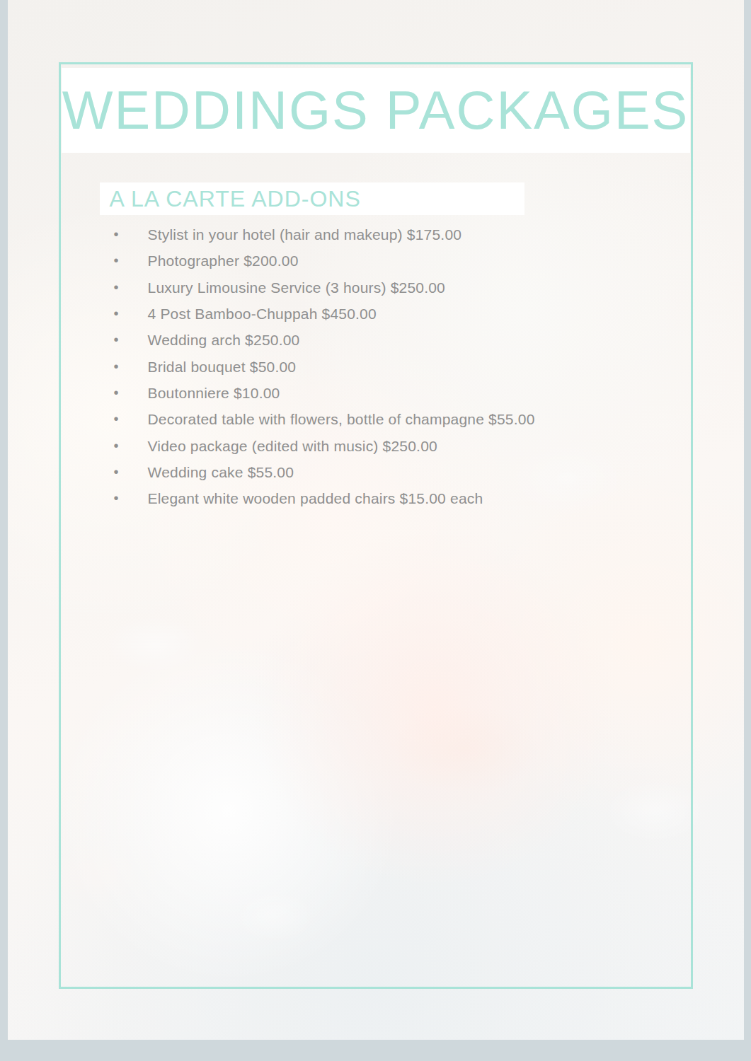Weddings Packages
A La Carte Add-Ons
Stylist in your hotel (hair and makeup) $175.00
Photographer $200.00
Luxury Limousine Service (3 hours) $250.00
4 Post Bamboo-Chuppah $450.00
Wedding arch $250.00
Bridal bouquet $50.00
Boutonniere $10.00
Decorated table with flowers, bottle of champagne $55.00
Video package (edited with music) $250.00
Wedding cake $55.00
Elegant white wooden padded chairs $15.00 each